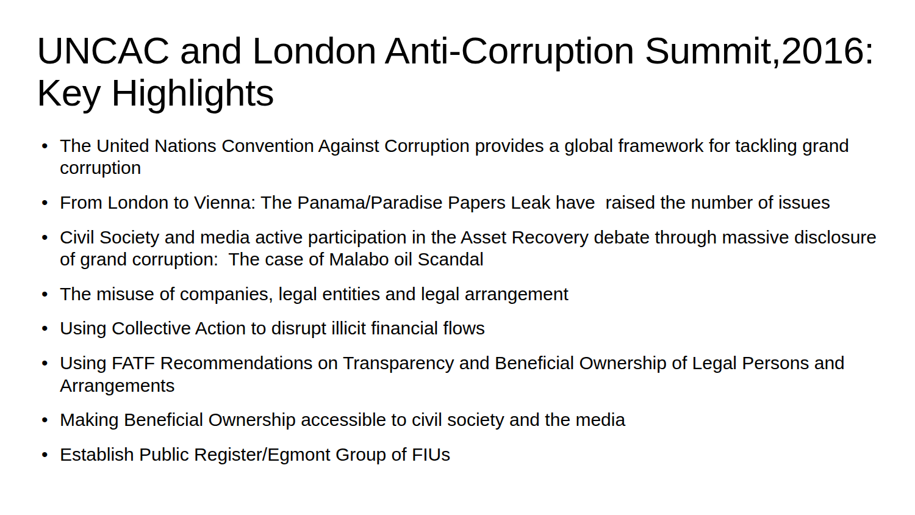UNCAC and London Anti-Corruption Summit,2016: Key Highlights
The United Nations Convention Against Corruption provides a global framework for tackling grand corruption
From London to Vienna: The Panama/Paradise Papers Leak have raised the number of issues
Civil Society and media active participation in the Asset Recovery debate through massive disclosure of grand corruption: The case of Malabo oil Scandal
The misuse of companies, legal entities and legal arrangement
Using Collective Action to disrupt illicit financial flows
Using FATF Recommendations on Transparency and Beneficial Ownership of Legal Persons and Arrangements
Making Beneficial Ownership accessible to civil society and the media
Establish Public Register/Egmont Group of FIUs